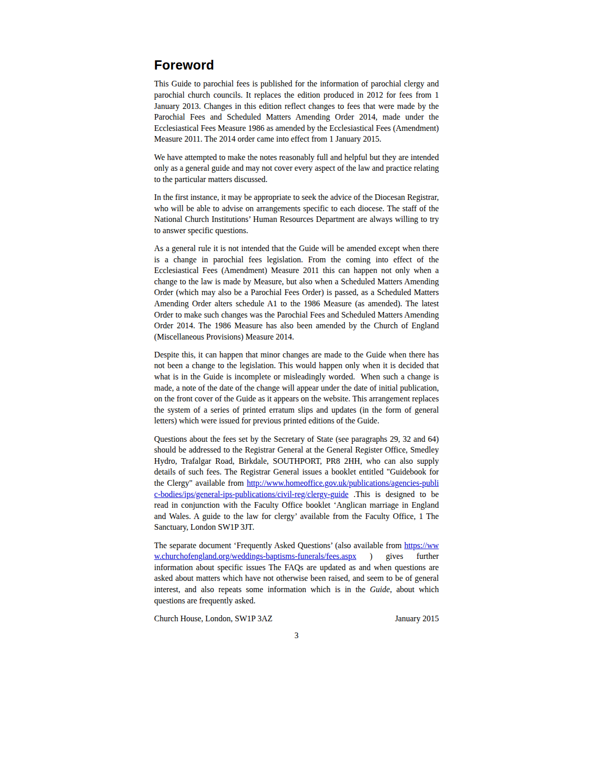Foreword
This Guide to parochial fees is published for the information of parochial clergy and parochial church councils. It replaces the edition produced in 2012 for fees from 1 January 2013. Changes in this edition reflect changes to fees that were made by the Parochial Fees and Scheduled Matters Amending Order 2014, made under the Ecclesiastical Fees Measure 1986 as amended by the Ecclesiastical Fees (Amendment) Measure 2011. The 2014 order came into effect from 1 January 2015.
We have attempted to make the notes reasonably full and helpful but they are intended only as a general guide and may not cover every aspect of the law and practice relating to the particular matters discussed.
In the first instance, it may be appropriate to seek the advice of the Diocesan Registrar, who will be able to advise on arrangements specific to each diocese. The staff of the National Church Institutions’ Human Resources Department are always willing to try to answer specific questions.
As a general rule it is not intended that the Guide will be amended except when there is a change in parochial fees legislation. From the coming into effect of the Ecclesiastical Fees (Amendment) Measure 2011 this can happen not only when a change to the law is made by Measure, but also when a Scheduled Matters Amending Order (which may also be a Parochial Fees Order) is passed, as a Scheduled Matters Amending Order alters schedule A1 to the 1986 Measure (as amended). The latest Order to make such changes was the Parochial Fees and Scheduled Matters Amending Order 2014. The 1986 Measure has also been amended by the Church of England (Miscellaneous Provisions) Measure 2014.
Despite this, it can happen that minor changes are made to the Guide when there has not been a change to the legislation. This would happen only when it is decided that what is in the Guide is incomplete or misleadingly worded. When such a change is made, a note of the date of the change will appear under the date of initial publication, on the front cover of the Guide as it appears on the website. This arrangement replaces the system of a series of printed erratum slips and updates (in the form of general letters) which were issued for previous printed editions of the Guide.
Questions about the fees set by the Secretary of State (see paragraphs 29, 32 and 64) should be addressed to the Registrar General at the General Register Office, Smedley Hydro, Trafalgar Road, Birkdale, SOUTHPORT, PR8 2HH, who can also supply details of such fees. The Registrar General issues a booklet entitled "Guidebook for the Clergy" available from http://www.homeoffice.gov.uk/publications/agencies-public-bodies/ips/general-ips-publications/civil-reg/clergy-guide .This is designed to be read in conjunction with the Faculty Office booklet ‘Anglican marriage in England and Wales. A guide to the law for clergy’ available from the Faculty Office, 1 The Sanctuary, London SW1P 3JT.
The separate document ‘Frequently Asked Questions’ (also available from https://www.churchofengland.org/weddings-baptisms-funerals/fees.aspx ) gives further information about specific issues The FAQs are updated as and when questions are asked about matters which have not otherwise been raised, and seem to be of general interest, and also repeats some information which is in the Guide, about which questions are frequently asked.
Church House, London, SW1P 3AZ January 2015
3